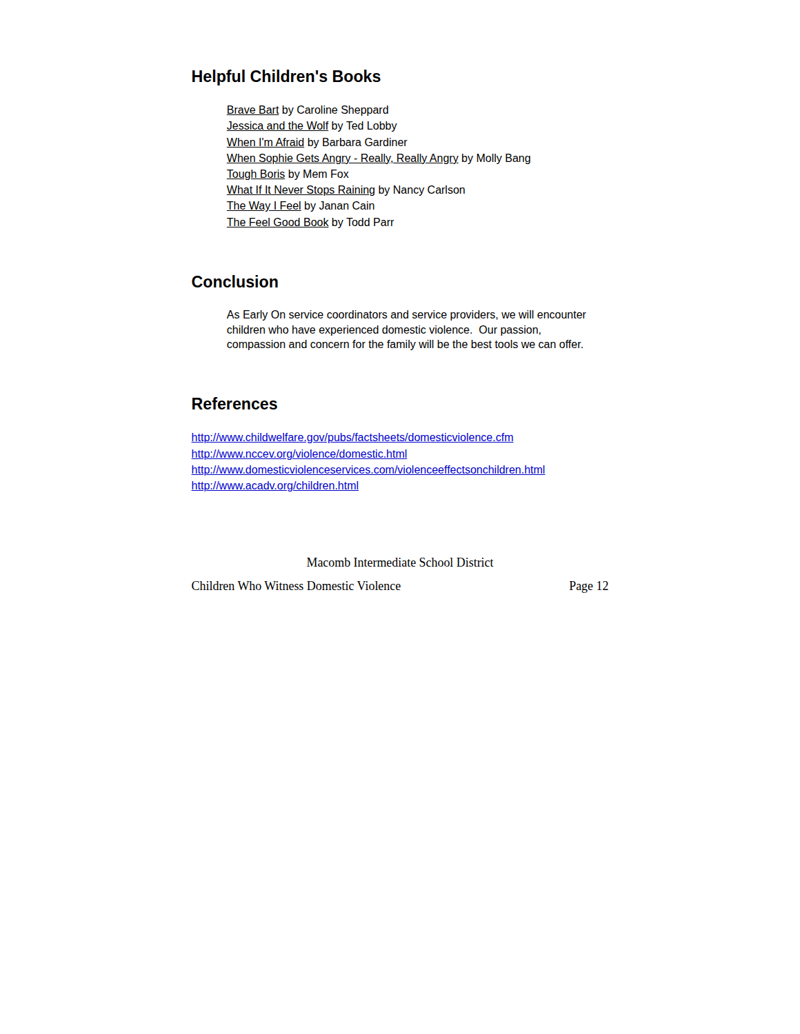Helpful Children's Books
Brave Bart by Caroline Sheppard
Jessica and the Wolf by Ted Lobby
When I'm Afraid by Barbara Gardiner
When Sophie Gets Angry - Really, Really Angry by Molly Bang
Tough Boris by Mem Fox
What If It Never Stops Raining by Nancy Carlson
The Way I Feel by Janan Cain
The Feel Good Book by Todd Parr
Conclusion
As Early On service coordinators and service providers, we will encounter children who have experienced domestic violence. Our passion, compassion and concern for the family will be the best tools we can offer.
References
http://www.childwelfare.gov/pubs/factsheets/domesticviolence.cfm http://www.nccev.org/violence/domestic.html http://www.domesticviolenceservices.com/violenceeffectsonchildren.html http://www.acadv.org/children.html
Macomb Intermediate School District
Children Who Witness Domestic Violence Page 12